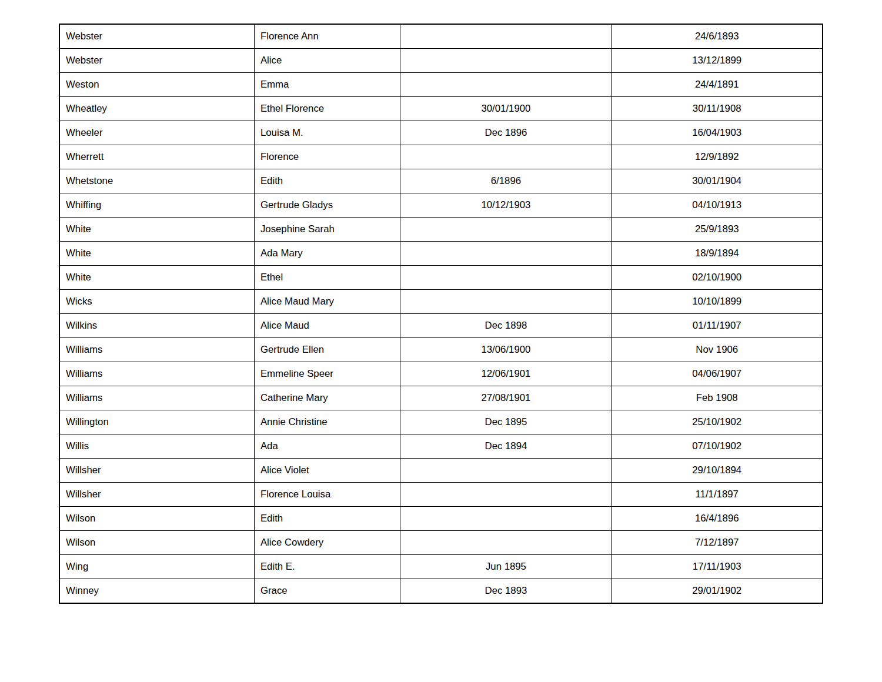| Webster | Florence Ann | | 24/6/1893 |
| Webster | Alice | | 13/12/1899 |
| Weston | Emma | | 24/4/1891 |
| Wheatley | Ethel Florence | 30/01/1900 | 30/11/1908 |
| Wheeler | Louisa M. | Dec 1896 | 16/04/1903 |
| Wherrett | Florence | | 12/9/1892 |
| Whetstone | Edith | 6/1896 | 30/01/1904 |
| Whiffing | Gertrude Gladys | 10/12/1903 | 04/10/1913 |
| White | Josephine Sarah | | 25/9/1893 |
| White | Ada Mary | | 18/9/1894 |
| White | Ethel | | 02/10/1900 |
| Wicks | Alice Maud Mary | | 10/10/1899 |
| Wilkins | Alice Maud | Dec 1898 | 01/11/1907 |
| Williams | Gertrude Ellen | 13/06/1900 | Nov 1906 |
| Williams | Emmeline Speer | 12/06/1901 | 04/06/1907 |
| Williams | Catherine Mary | 27/08/1901 | Feb 1908 |
| Willington | Annie Christine | Dec 1895 | 25/10/1902 |
| Willis | Ada | Dec 1894 | 07/10/1902 |
| Willsher | Alice Violet | | 29/10/1894 |
| Willsher | Florence Louisa | | 11/1/1897 |
| Wilson | Edith | | 16/4/1896 |
| Wilson | Alice Cowdery | | 7/12/1897 |
| Wing | Edith E. | Jun 1895 | 17/11/1903 |
| Winney | Grace | Dec 1893 | 29/01/1902 |